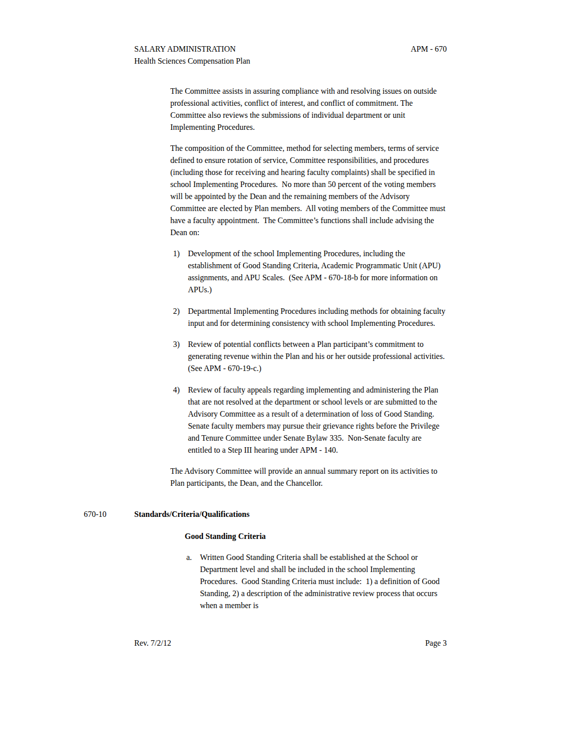SALARY ADMINISTRATION
Health Sciences Compensation Plan
APM - 670
The Committee assists in assuring compliance with and resolving issues on outside professional activities, conflict of interest, and conflict of commitment. The Committee also reviews the submissions of individual department or unit Implementing Procedures.
The composition of the Committee, method for selecting members, terms of service defined to ensure rotation of service, Committee responsibilities, and procedures (including those for receiving and hearing faculty complaints) shall be specified in school Implementing Procedures. No more than 50 percent of the voting members will be appointed by the Dean and the remaining members of the Advisory Committee are elected by Plan members. All voting members of the Committee must have a faculty appointment. The Committee’s functions shall include advising the Dean on:
1) Development of the school Implementing Procedures, including the establishment of Good Standing Criteria, Academic Programmatic Unit (APU) assignments, and APU Scales. (See APM - 670-18-b for more information on APUs.)
2) Departmental Implementing Procedures including methods for obtaining faculty input and for determining consistency with school Implementing Procedures.
3) Review of potential conflicts between a Plan participant’s commitment to generating revenue within the Plan and his or her outside professional activities. (See APM - 670-19-c.)
4) Review of faculty appeals regarding implementing and administering the Plan that are not resolved at the department or school levels or are submitted to the Advisory Committee as a result of a determination of loss of Good Standing. Senate faculty members may pursue their grievance rights before the Privilege and Tenure Committee under Senate Bylaw 335. Non-Senate faculty are entitled to a Step III hearing under APM - 140.
The Advisory Committee will provide an annual summary report on its activities to Plan participants, the Dean, and the Chancellor.
670-10 Standards/Criteria/Qualifications
Good Standing Criteria
a. Written Good Standing Criteria shall be established at the School or Department level and shall be included in the school Implementing Procedures. Good Standing Criteria must include: 1) a definition of Good Standing, 2) a description of the administrative review process that occurs when a member is
Rev. 7/2/12
Page 3